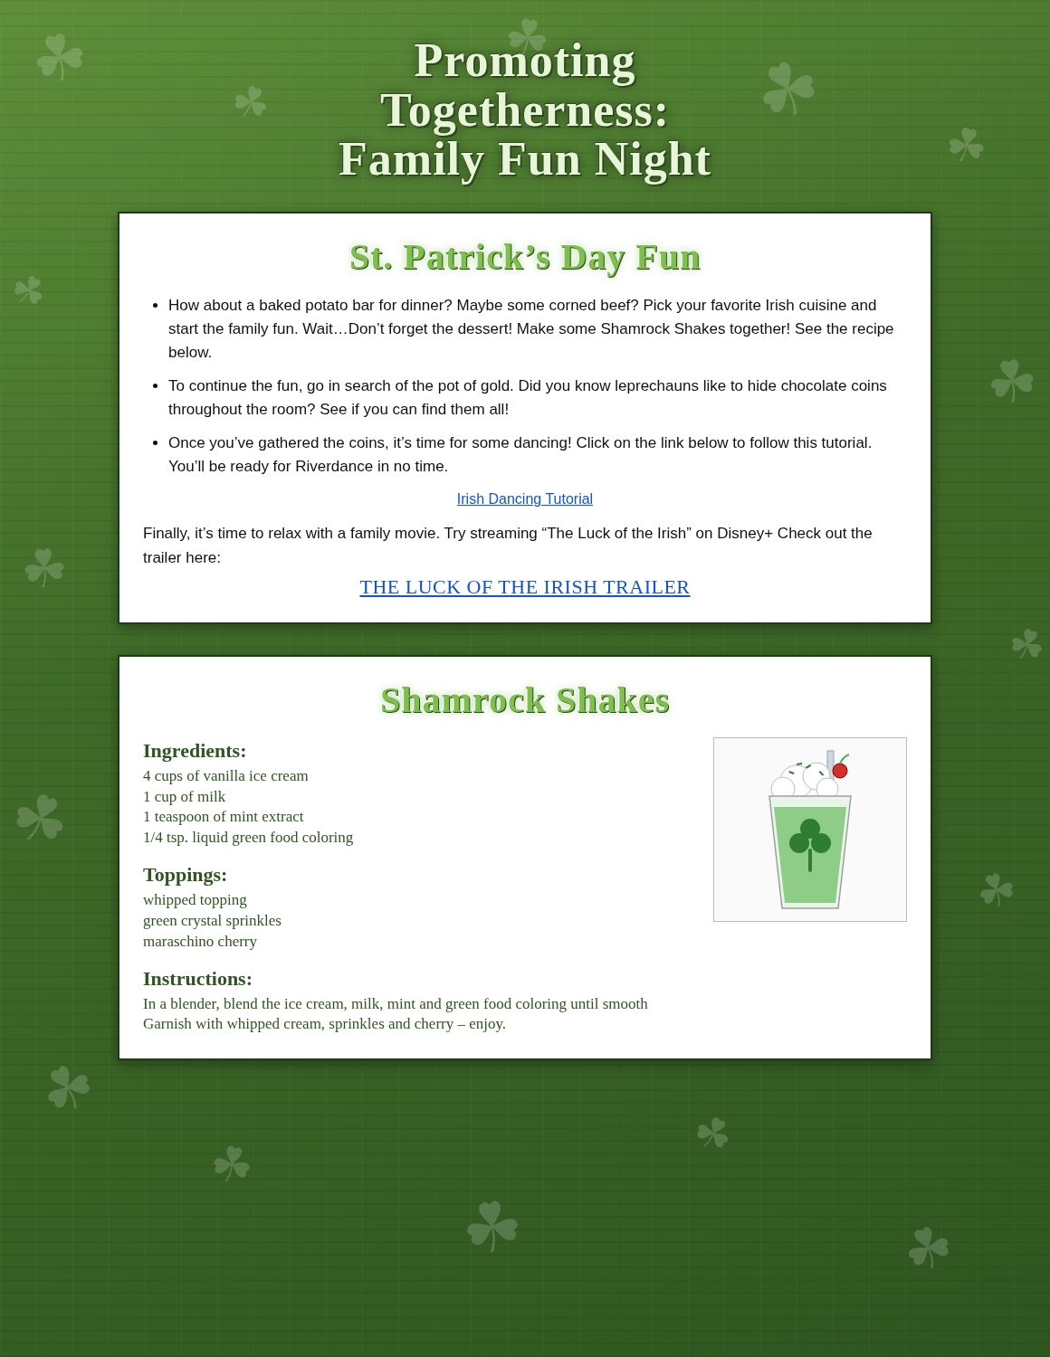☘ ☘ ☘ ☘ ☘ ☘ ☘ ☘ ☘ ☘ ☘ ☘ ☘ ☘ ☘ ☘
Promoting
Togetherness:
Family Fun Night
St. Patrick’s Day Fun
How about a baked potato bar for dinner? Maybe some corned beef? Pick your favorite Irish cuisine and start the family fun. Wait…Don’t forget the dessert! Make some Shamrock Shakes together! See the recipe below.
To continue the fun, go in search of the pot of gold. Did you know leprechauns like to hide chocolate coins throughout the room? See if you can find them all!
Once you’ve gathered the coins, it’s time for some dancing! Click on the link below to follow this tutorial. You’ll be ready for Riverdance in no time.
Irish Dancing Tutorial
Finally, it’s time to relax with a family movie. Try streaming “The Luck of the Irish” on Disney+ Check out the trailer here:
THE LUCK OF THE IRISH TRAILER
Shamrock Shakes
Ingredients:
4 cups of vanilla ice cream
1 cup of milk
1 teaspoon of mint extract
1/4 tsp. liquid green food coloring
Toppings:
whipped topping
green crystal sprinkles
maraschino cherry
Instructions:
In a blender, blend the ice cream, milk, mint and green food coloring until smooth
Garnish with whipped cream, sprinkles and cherry – enjoy.